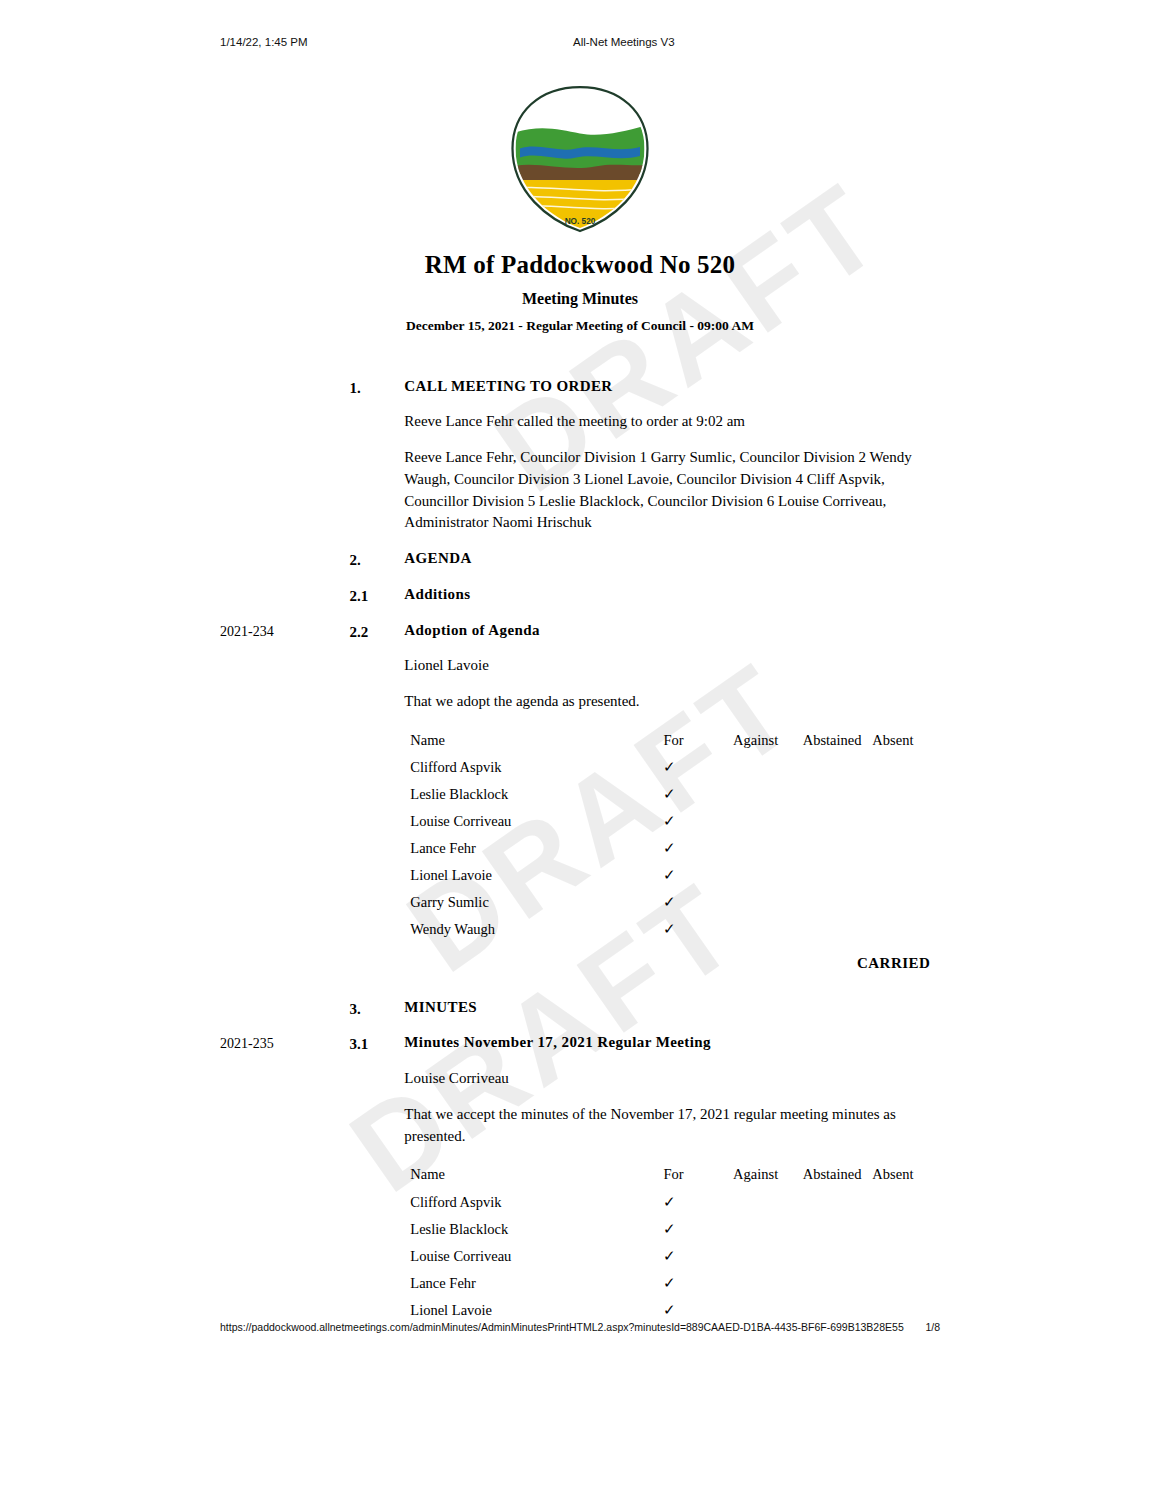1/14/22, 1:45 PM
All-Net Meetings V3
DRAFT
DRAFT
DRAFT
NO. 520
RM of Paddockwood No 520
Meeting Minutes
December 15, 2021 - Regular Meeting of Council - 09:00 AM
1.
CALL MEETING TO ORDER
Reeve Lance Fehr called the meeting to order at 9:02 am
Reeve Lance Fehr, Councilor Division 1 Garry Sumlic, Councilor Division 2 Wendy Waugh, Councilor Division 3 Lionel Lavoie, Councilor Division 4 Cliff Aspvik, Councillor Division 5 Leslie Blacklock, Councilor Division 6 Louise Corriveau, Administrator Naomi Hrischuk
2.
AGENDA
2.1
Additions
2021-234
2.2
Adoption of Agenda
Lionel Lavoie
That we adopt the agenda as presented.
| Name | For | Against | Abstained | Absent |
| --- | --- | --- | --- | --- |
| Clifford Aspvik | ✓ | | | |
| Leslie Blacklock | ✓ | | | |
| Louise Corriveau | ✓ | | | |
| Lance Fehr | ✓ | | | |
| Lionel Lavoie | ✓ | | | |
| Garry Sumlic | ✓ | | | |
| Wendy Waugh | ✓ | | | |
CARRIED
3.
MINUTES
2021-235
3.1
Minutes November 17, 2021 Regular Meeting
Louise Corriveau
That we accept the minutes of the November 17, 2021 regular meeting minutes as presented.
| Name | For | Against | Abstained | Absent |
| --- | --- | --- | --- | --- |
| Clifford Aspvik | ✓ | | | |
| Leslie Blacklock | ✓ | | | |
| Louise Corriveau | ✓ | | | |
| Lance Fehr | ✓ | | | |
| Lionel Lavoie | ✓ | | | |
https://paddockwood.allnetmeetings.com/adminMinutes/AdminMinutesPrintHTML2.aspx?minutesId=889CAAED-D1BA-4435-BF6F-699B13B28E55
1/8